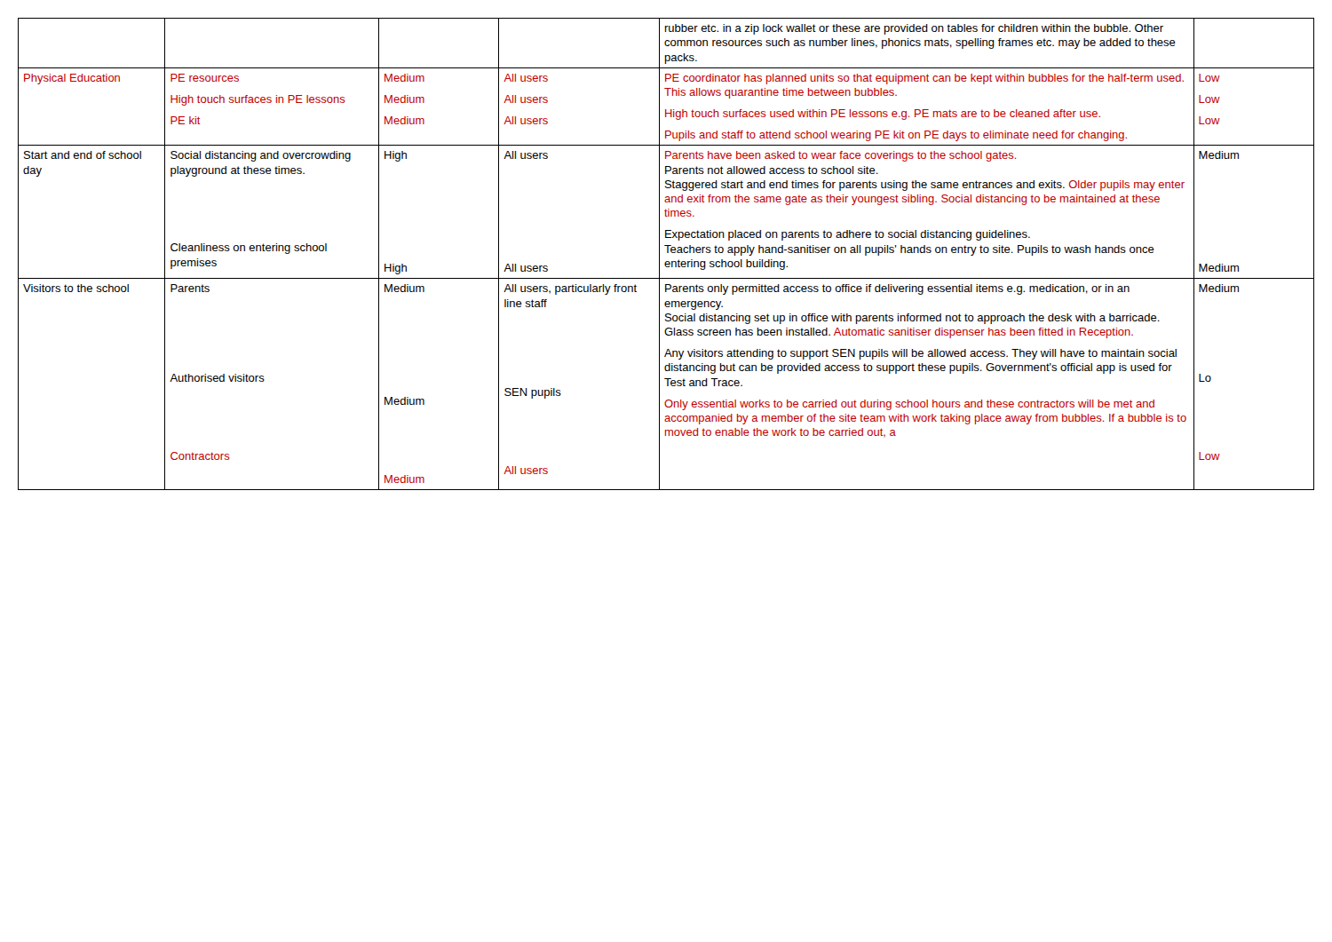| | | | | rubber etc. in a zip lock wallet or these are provided on tables for children within the bubble. Other common resources such as number lines, phonics mats, spelling frames etc. may be added to these packs. | |
| Physical Education | PE resources High touch surfaces in PE lessons PE kit | Medium Medium Medium | All users All users All users | PE coordinator has planned units so that equipment can be kept within bubbles for the half-term used. This allows quarantine time between bubbles. High touch surfaces used within PE lessons e.g. PE mats are to be cleaned after use. Pupils and staff to attend school wearing PE kit on PE days to eliminate need for changing. | Low Low Low |
| Start and end of school day | Social distancing and overcrowding playground at these times. Cleanliness on entering school premises | High High | All users All users | Parents have been asked to wear face coverings to the school gates. Parents not allowed access to school site. Staggered start and end times for parents using the same entrances and exits. Older pupils may enter and exit from the same gate as their youngest sibling. Social distancing to be maintained at these times. Expectation placed on parents to adhere to social distancing guidelines. Teachers to apply hand-sanitiser on all pupils' hands on entry to site. Pupils to wash hands once entering school building. | Medium Medium |
| Visitors to the school | Parents Authorised visitors Contractors | Medium Medium Medium | All users, particularly front line staff SEN pupils All users | Parents only permitted access to office if delivering essential items e.g. medication, or in an emergency. Social distancing set up in office with parents informed not to approach the desk with a barricade. Glass screen has been installed. Automatic sanitiser dispenser has been fitted in Reception. Any visitors attending to support SEN pupils will be allowed access. They will have to maintain social distancing but can be provided access to support these pupils. Government's official app is used for Test and Trace. Only essential works to be carried out during school hours and these contractors will be met and accompanied by a member of the site team with work taking place away from bubbles. If a bubble is to moved to enable the work to be carried out, a | Medium Lo Low |